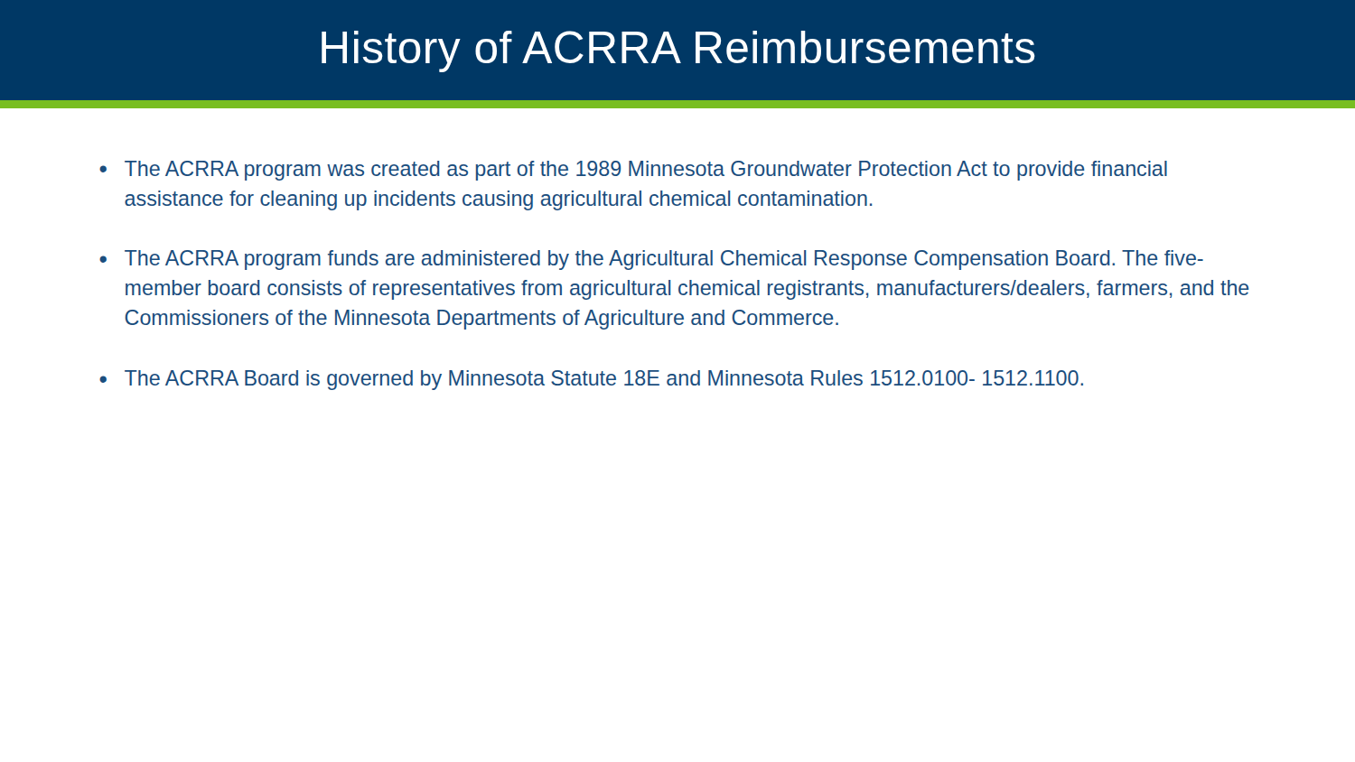History of ACRRA Reimbursements
The ACRRA program was created as part of the 1989 Minnesota Groundwater Protection Act to provide financial assistance for cleaning up incidents causing agricultural chemical contamination.
The ACRRA program funds are administered by the Agricultural Chemical Response Compensation Board. The five-member board consists of representatives from agricultural chemical registrants, manufacturers/dealers, farmers, and the Commissioners of the Minnesota Departments of Agriculture and Commerce.
The ACRRA Board is governed by Minnesota Statute 18E and Minnesota Rules 1512.0100- 1512.1100.